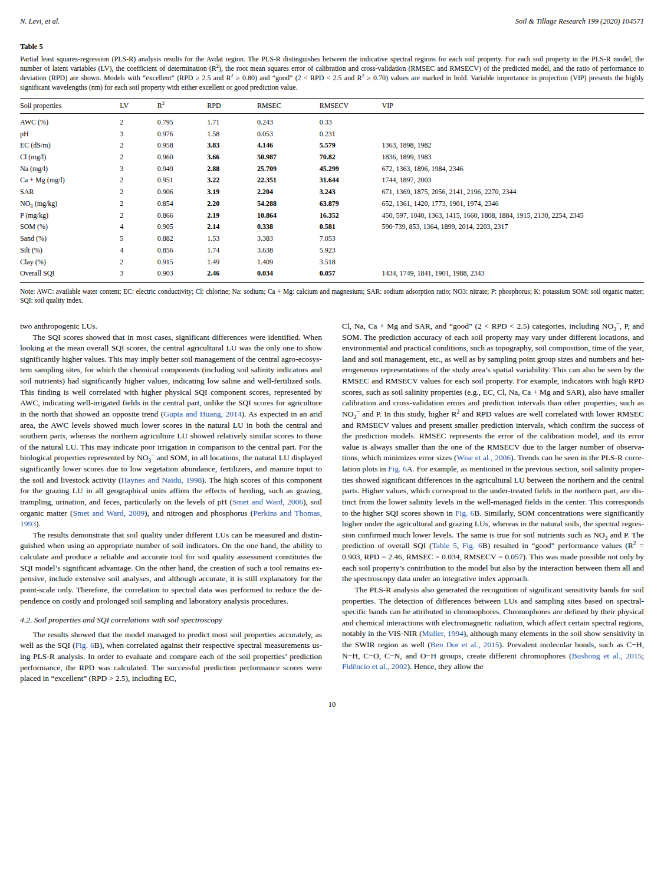N. Levi, et al.
Soil & Tillage Research 199 (2020) 104571
Table 5
Partial least squares-regression (PLS-R) analysis results for the Avdat region. The PLS-R distinguishes between the indicative spectral regions for each soil property. For each soil property in the PLS-R model, the number of latent variables (LV), the coefficient of determination (R2), the root mean squares error of calibration and cross-validation (RMSEC and RMSECV) of the predicted model, and the ratio of performance to deviation (RPD) are shown. Models with “excellent” (RPD ≥ 2.5 and R2 ≥ 0.80) and “good” (2 < RPD < 2.5 and R2 ≥ 0.70) values are marked in bold. Variable importance in projection (VIP) presents the highly significant wavelengths (nm) for each soil property with either excellent or good prediction value.
| Soil properties | LV | R 2 | RPD | RMSEC | RMSECV | VIP |
| --- | --- | --- | --- | --- | --- | --- |
| AWC (%) | 2 | 0.795 | 1.71 | 0.243 | 0.33 | |
| pH | 3 | 0.976 | 1.58 | 0.053 | 0.231 | |
| EC (dS/m) | 2 | 0.958 | 3.83 | 4.146 | 5.579 | 1363, 1898, 1982 |
| Cl (mg/l) | 2 | 0.960 | 3.66 | 50.987 | 70.82 | 1836, 1899, 1983 |
| Na (mg/l) | 3 | 0.949 | 2.88 | 25.709 | 45.299 | 672, 1363, 1896, 1984, 2346 |
| Ca + Mg (mg/l) | 2 | 0.951 | 3.22 | 22.351 | 31.644 | 1744, 1897, 2003 |
| SAR | 2 | 0.906 | 3.19 | 2.204 | 3.243 | 671, 1369, 1875, 2056, 2141, 2196, 2270, 2344 |
| NO 3 (mg/kg) | 2 | 0.854 | 2.20 | 54.288 | 63.879 | 652, 1361, 1420, 1773, 1901, 1974, 2346 |
| P (mg/kg) | 2 | 0.866 | 2.19 | 10.864 | 16.352 | 450, 597, 1040, 1363, 1415, 1660, 1808, 1884, 1915, 2130, 2254, 2345 |
| SOM (%) | 4 | 0.905 | 2.14 | 0.338 | 0.581 | 590-739, 853, 1364, 1899, 2014, 2203, 2317 |
| Sand (%) | 5 | 0.882 | 1.53 | 3.383 | 7.053 | |
| Silt (%) | 4 | 0.856 | 1.74 | 3.638 | 5.923 | |
| Clay (%) | 2 | 0.915 | 1.49 | 1.409 | 3.518 | |
| Overall SQI | 3 | 0.903 | 2.46 | 0.034 | 0.057 | 1434, 1749, 1841, 1901, 1988, 2343 |
Note: AWC: available water content; EC: electric conductivity; Cl: chlorine; Na: sodium; Ca + Mg: calcium and magnesium; SAR: sodium adsorption ratio; NO3: nitrate; P: phosphorus; K: potassium SOM: soil organic matter; SQI: soil quality index.
two anthropogenic LUs.
The SQI scores showed that in most cases, significant differences were identified. When looking at the mean overall SQI scores, the central agricultural LU was the only one to show significantly higher values. This may imply better soil management of the central agro-ecosystem sampling sites, for which the chemical components (including soil salinity indicators and soil nutrients) had significantly higher values, indicating low saline and well-fertilized soils. This finding is well correlated with higher physical SQI component scores, represented by AWC, indicating well-irrigated fields in the central part, unlike the SQI scores for agriculture in the north that showed an opposite trend (Gupta and Huang, 2014). As expected in an arid area, the AWC levels showed much lower scores in the natural LU in both the central and southern parts, whereas the northern agriculture LU showed relatively similar scores to those of the natural LU. This may indicate poor irrigation in comparison to the central part. For the biological properties represented by NO3− and SOM, in all locations, the natural LU displayed significantly lower scores due to low vegetation abundance, fertilizers, and manure input to the soil and livestock activity (Haynes and Naidu, 1998). The high scores of this component for the grazing LU in all geographical units affirm the effects of herding, such as grazing, trampling, urination, and feces, particularly on the levels of pH (Smet and Ward, 2006), soil organic matter (Smet and Ward, 2009), and nitrogen and phosphorus (Perkins and Thomas, 1993).
The results demonstrate that soil quality under different LUs can be measured and distinguished when using an appropriate number of soil indicators. On the one hand, the ability to calculate and produce a reliable and accurate tool for soil quality assessment constitutes the SQI model’s significant advantage. On the other hand, the creation of such a tool remains expensive, include extensive soil analyses, and although accurate, it is still explanatory for the point-scale only. Therefore, the correlation to spectral data was performed to reduce the dependence on costly and prolonged soil sampling and laboratory analysis procedures.
4.2. Soil properties and SQI correlations with soil spectroscopy
The results showed that the model managed to predict most soil properties accurately, as well as the SQI (Fig. 6 B), when correlated against their respective spectral measurements using PLS-R analysis. In order to evaluate and compare each of the soil properties’ prediction performance, the RPD was calculated. The successful prediction performance scores were placed in “excellent” (RPD > 2.5), including EC,
Cl, Na, Ca + Mg and SAR, and “good” (2 < RPD < 2.5) categories, including NO3−, P, and SOM. The prediction accuracy of each soil property may vary under different locations, and environmental and practical conditions, such as topography, soil composition, time of the year, land and soil management, etc., as well as by sampling point group sizes and numbers and heterogeneous representations of the study area’s spatial variability. This can also be seen by the RMSEC and RMSECV values for each soil property. For example, indicators with high RPD scores, such as soil salinity properties (e.g., EC, Cl, Na, Ca + Mg and SAR), also have smaller calibration and cross-validation errors and prediction intervals than other properties, such as NO3− and P. In this study, higher R2 and RPD values are well correlated with lower RMSEC and RMSECV values and present smaller prediction intervals, which confirm the success of the prediction models. RMSEC represents the error of the calibration model, and its error value is always smaller than the one of the RMSECV due to the larger number of observations, which minimizes error sizes (Wise et al., 2006). Trends can be seen in the PLS-R correlation plots in Fig. 6 A. For example, as mentioned in the previous section, soil salinity properties showed significant differences in the agricultural LU between the northern and the central parts. Higher values, which correspond to the under-treated fields in the northern part, are distinct from the lower salinity levels in the well-managed fields in the center. This corresponds to the higher SQI scores shown in Fig. 6 B. Similarly, SOM concentrations were significantly higher under the agricultural and grazing LUs, whereas in the natural soils, the spectral regression confirmed much lower levels. The same is true for soil nutrients such as NO3 and P. The prediction of overall SQI (Table 5, Fig. 6 B) resulted in “good” performance values (R2 = 0.903, RPD = 2.46, RMSEC = 0.034, RMSECV = 0.057). This was made possible not only by each soil property’s contribution to the model but also by the interaction between them all and the spectroscopy data under an integrative index approach.
The PLS-R analysis also generated the recognition of significant sensitivity bands for soil properties. The detection of differences between LUs and sampling sites based on spectral-specific bands can be attributed to chromophores. Chromophores are defined by their physical and chemical interactions with electromagnetic radiation, which affect certain spectral regions, notably in the VIS-NIR (Muller, 1994), although many elements in the soil show sensitivity in the SWIR region as well (Ben Dor et al., 2015). Prevalent molecular bonds, such as C−H, N−H, C−O, C−N, and O−H groups, create different chromophores (Bushong et al., 2015; Fidêncio et al., 2002). Hence, they allow the
10